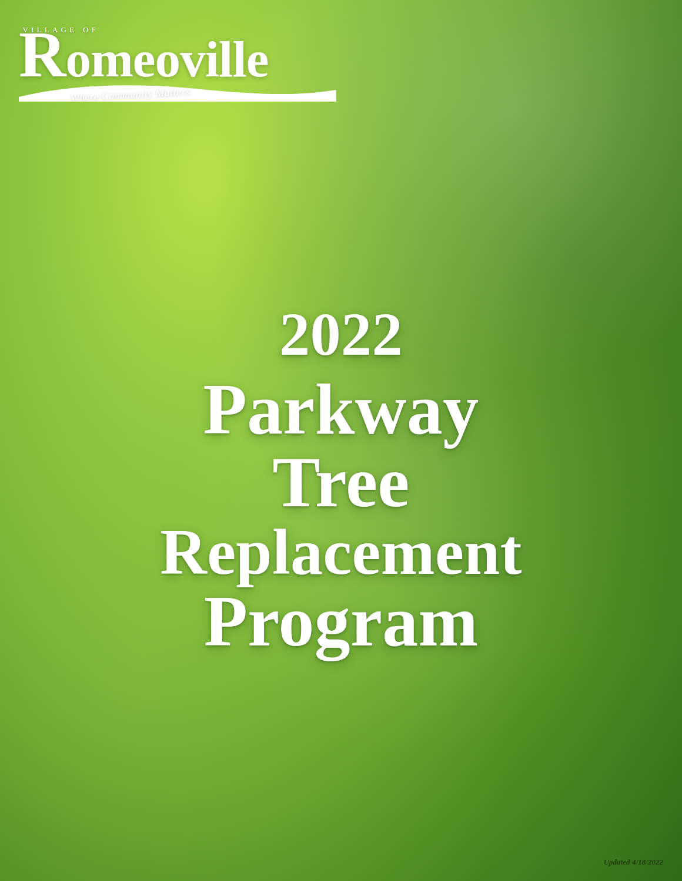Village of
Romeoville
Where Community Matters
2022 Parkway Tree Replacement Program
Updated 4/18/2022